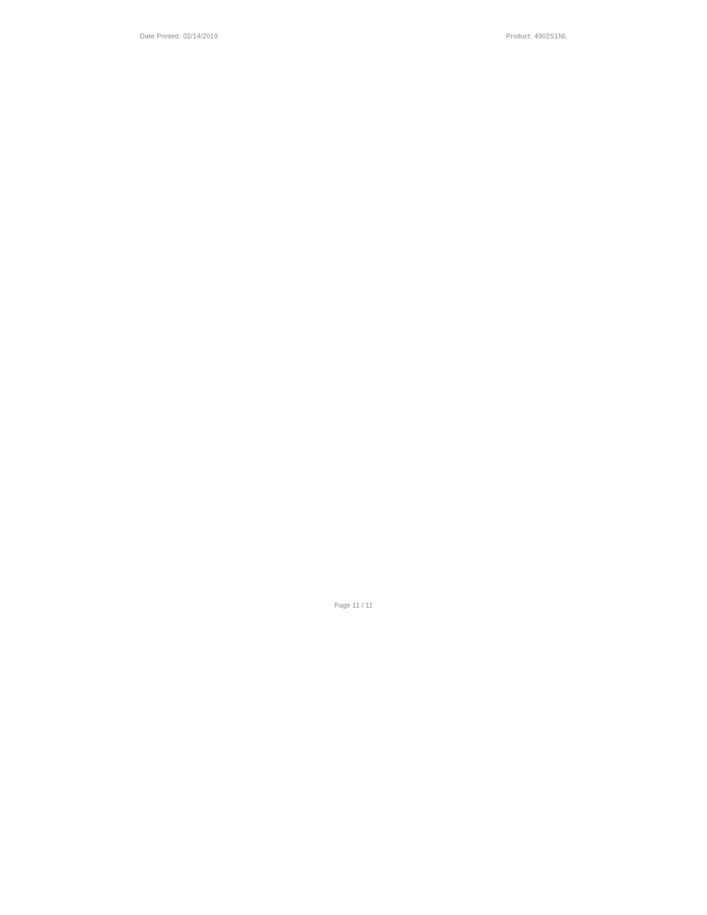Date Printed: 02/14/2019
Product: 4902S1NL
Page 11 / 11